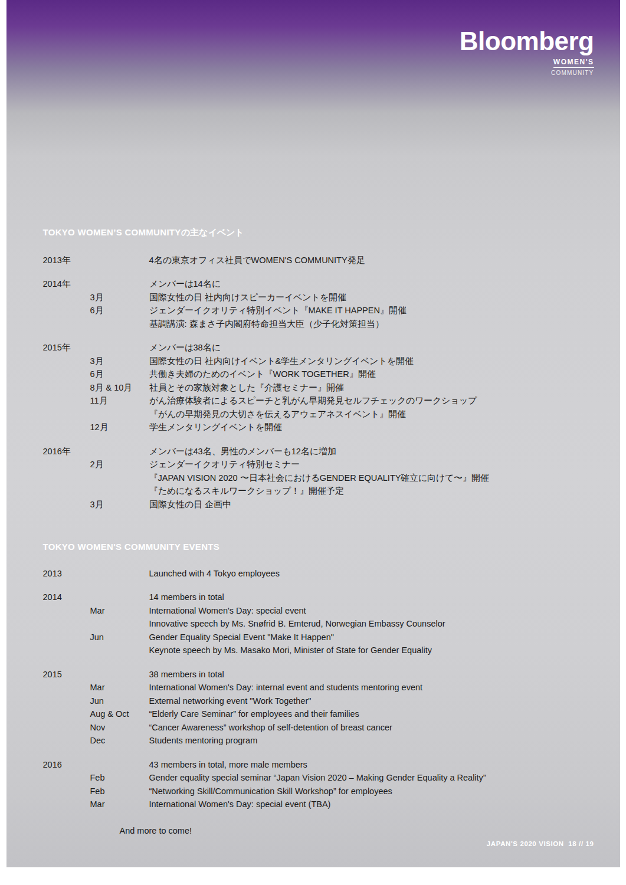Bloomberg
WOMEN'S
COMMUNITY
TOKYO WOMEN’S COMMUNITYの主なイベント
| 2013年 | | 4名の東京オフィス社員でWOMEN'S COMMUNITY発足 |
| 2014年 | | メンバーは14名に |
| | 3月 | 国際女性の日 社内向けスピーカーイベントを開催 |
| | 6月 | ジェンダーイクオリティ特別イベント『MAKE IT HAPPEN』開催 |
| | | 基調講演: 森まさ子内閣府特命担当大臣（少子化対策担当） |
| 2015年 | | メンバーは38名に |
| | 3月 | 国際女性の日 社内向けイベント&学生メンタリングイベントを開催 |
| | 6月 | 共働き夫婦のためのイベント『WORK TOGETHER』開催 |
| | 8月 & 10月 | 社員とその家族対象とした『介護セミナー』開催 |
| | 11月 | がん治療体験者によるスピーチと乳がん早期発見セルフチェックのワークショップ |
| | | 『がんの早期発見の大切さを伝えるアウェアネスイベント』開催 |
| | 12月 | 学生メンタリングイベントを開催 |
| 2016年 | | メンバーは43名、男性のメンバーも12名に増加 |
| | 2月 | ジェンダーイクオリティ特別セミナー |
| | | 『JAPAN VISION 2020 〜日本社会におけるGENDER EQUALITY確立に向けて〜』開催 |
| | | 『ためになるスキルワークショップ！』開催予定 |
| | 3月 | 国際女性の日 企画中 |
TOKYO WOMEN'S COMMUNITY EVENTS
| 2013 | | Launched with 4 Tokyo employees |
| 2014 | | 14 members in total |
| | Mar | International Women's Day: special event |
| | | Innovative speech by Ms. Snøfrid B. Emterud, Norwegian Embassy Counselor |
| | Jun | Gender Equality Special Event "Make It Happen" |
| | | Keynote speech by Ms. Masako Mori, Minister of State for Gender Equality |
| 2015 | | 38 members in total |
| | Mar | International Women's Day: internal event and students mentoring event |
| | Jun | External networking event "Work Together" |
| | Aug & Oct | “Elderly Care Seminar” for employees and their families |
| | Nov | “Cancer Awareness” workshop of self-detention of breast cancer |
| | Dec | Students mentoring program |
| 2016 | | 43 members in total, more male members |
| | Feb | Gender equality special seminar “Japan Vision 2020 – Making Gender Equality a Reality” |
| | Feb | “Networking Skill/Communication Skill Workshop” for employees |
| | Mar | International Women's Day: special event (TBA) |
And more to come!
JAPAN'S 2020 VISION 18 // 19